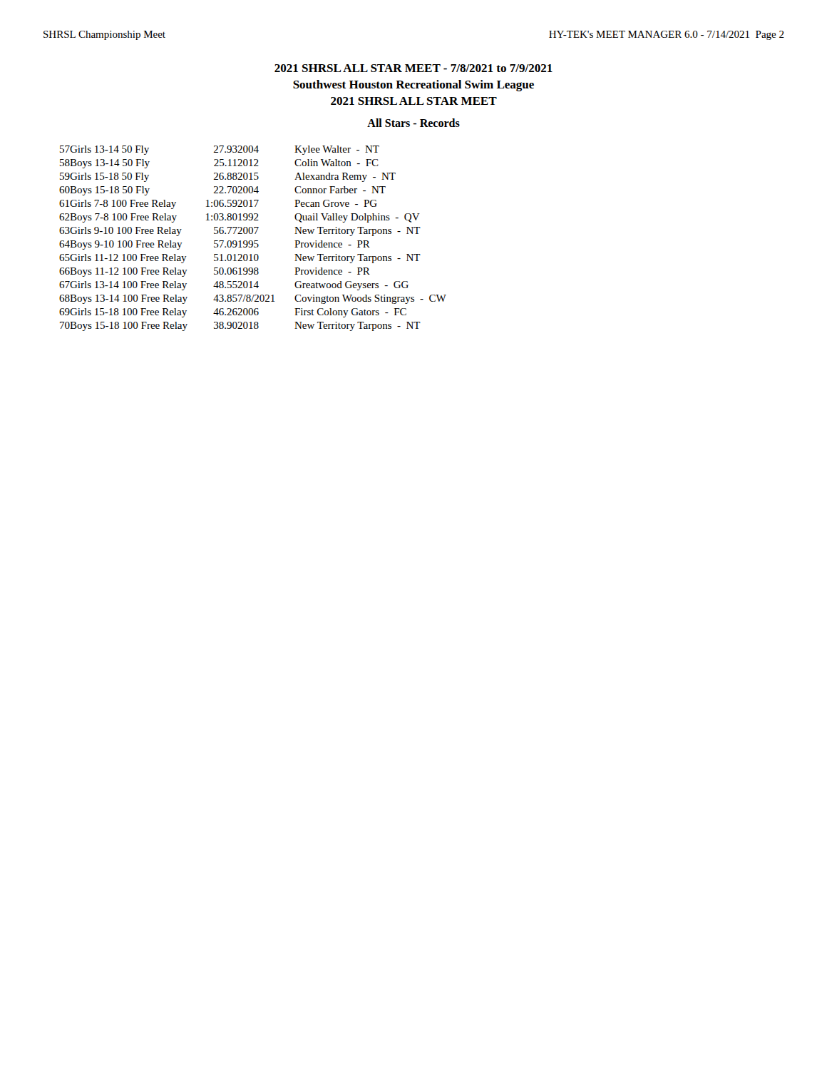SHRSL Championship Meet
HY-TEK's MEET MANAGER 6.0 - 7/14/2021 Page 2
2021 SHRSL ALL STAR MEET - 7/8/2021 to 7/9/2021
Southwest Houston Recreational Swim League
2021 SHRSL ALL STAR MEET
All Stars - Records
| 57 | Girls 13-14 50 Fly | 27.93 | 2004 | Kylee Walter - NT |
| 58 | Boys 13-14 50 Fly | 25.11 | 2012 | Colin Walton - FC |
| 59 | Girls 15-18 50 Fly | 26.88 | 2015 | Alexandra Remy - NT |
| 60 | Boys 15-18 50 Fly | 22.70 | 2004 | Connor Farber - NT |
| 61 | Girls 7-8 100 Free Relay | 1:06.59 | 2017 | Pecan Grove - PG |
| 62 | Boys 7-8 100 Free Relay | 1:03.80 | 1992 | Quail Valley Dolphins - QV |
| 63 | Girls 9-10 100 Free Relay | 56.77 | 2007 | New Territory Tarpons - NT |
| 64 | Boys 9-10 100 Free Relay | 57.09 | 1995 | Providence - PR |
| 65 | Girls 11-12 100 Free Relay | 51.01 | 2010 | New Territory Tarpons - NT |
| 66 | Boys 11-12 100 Free Relay | 50.06 | 1998 | Providence - PR |
| 67 | Girls 13-14 100 Free Relay | 48.55 | 2014 | Greatwood Geysers - GG |
| 68 | Boys 13-14 100 Free Relay | 43.85 | 7/8/2021 | Covington Woods Stingrays - CW |
| 69 | Girls 15-18 100 Free Relay | 46.26 | 2006 | First Colony Gators - FC |
| 70 | Boys 15-18 100 Free Relay | 38.90 | 2018 | New Territory Tarpons - NT |